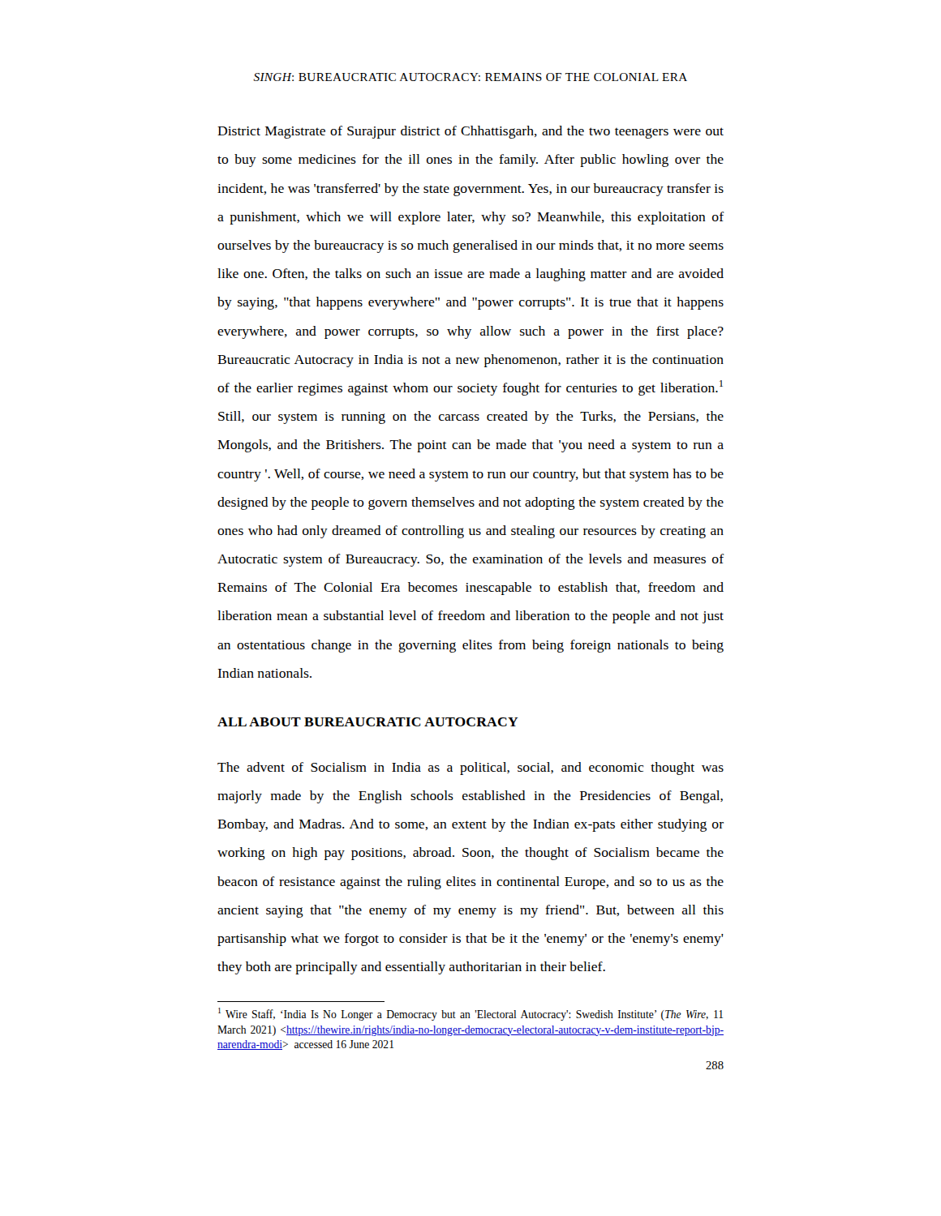SINGH: BUREAUCRATIC AUTOCRACY: REMAINS OF THE COLONIAL ERA
District Magistrate of Surajpur district of Chhattisgarh, and the two teenagers were out to buy some medicines for the ill ones in the family. After public howling over the incident, he was 'transferred' by the state government. Yes, in our bureaucracy transfer is a punishment, which we will explore later, why so? Meanwhile, this exploitation of ourselves by the bureaucracy is so much generalised in our minds that, it no more seems like one. Often, the talks on such an issue are made a laughing matter and are avoided by saying, "that happens everywhere" and "power corrupts". It is true that it happens everywhere, and power corrupts, so why allow such a power in the first place? Bureaucratic Autocracy in India is not a new phenomenon, rather it is the continuation of the earlier regimes against whom our society fought for centuries to get liberation.1 Still, our system is running on the carcass created by the Turks, the Persians, the Mongols, and the Britishers. The point can be made that 'you need a system to run a country '. Well, of course, we need a system to run our country, but that system has to be designed by the people to govern themselves and not adopting the system created by the ones who had only dreamed of controlling us and stealing our resources by creating an Autocratic system of Bureaucracy. So, the examination of the levels and measures of Remains of The Colonial Era becomes inescapable to establish that, freedom and liberation mean a substantial level of freedom and liberation to the people and not just an ostentatious change in the governing elites from being foreign nationals to being Indian nationals.
ALL ABOUT BUREAUCRATIC AUTOCRACY
The advent of Socialism in India as a political, social, and economic thought was majorly made by the English schools established in the Presidencies of Bengal, Bombay, and Madras. And to some, an extent by the Indian ex-pats either studying or working on high pay positions, abroad. Soon, the thought of Socialism became the beacon of resistance against the ruling elites in continental Europe, and so to us as the ancient saying that "the enemy of my enemy is my friend". But, between all this partisanship what we forgot to consider is that be it the 'enemy' or the 'enemy's enemy' they both are principally and essentially authoritarian in their belief.
1 Wire Staff, ‘India Is No Longer a Democracy but an 'Electoral Autocracy': Swedish Institute’ (The Wire, 11 March 2021) <https://thewire.in/rights/india-no-longer-democracy-electoral-autocracy-v-dem-institute-report-bjp-narendra-modi> accessed 16 June 2021
288